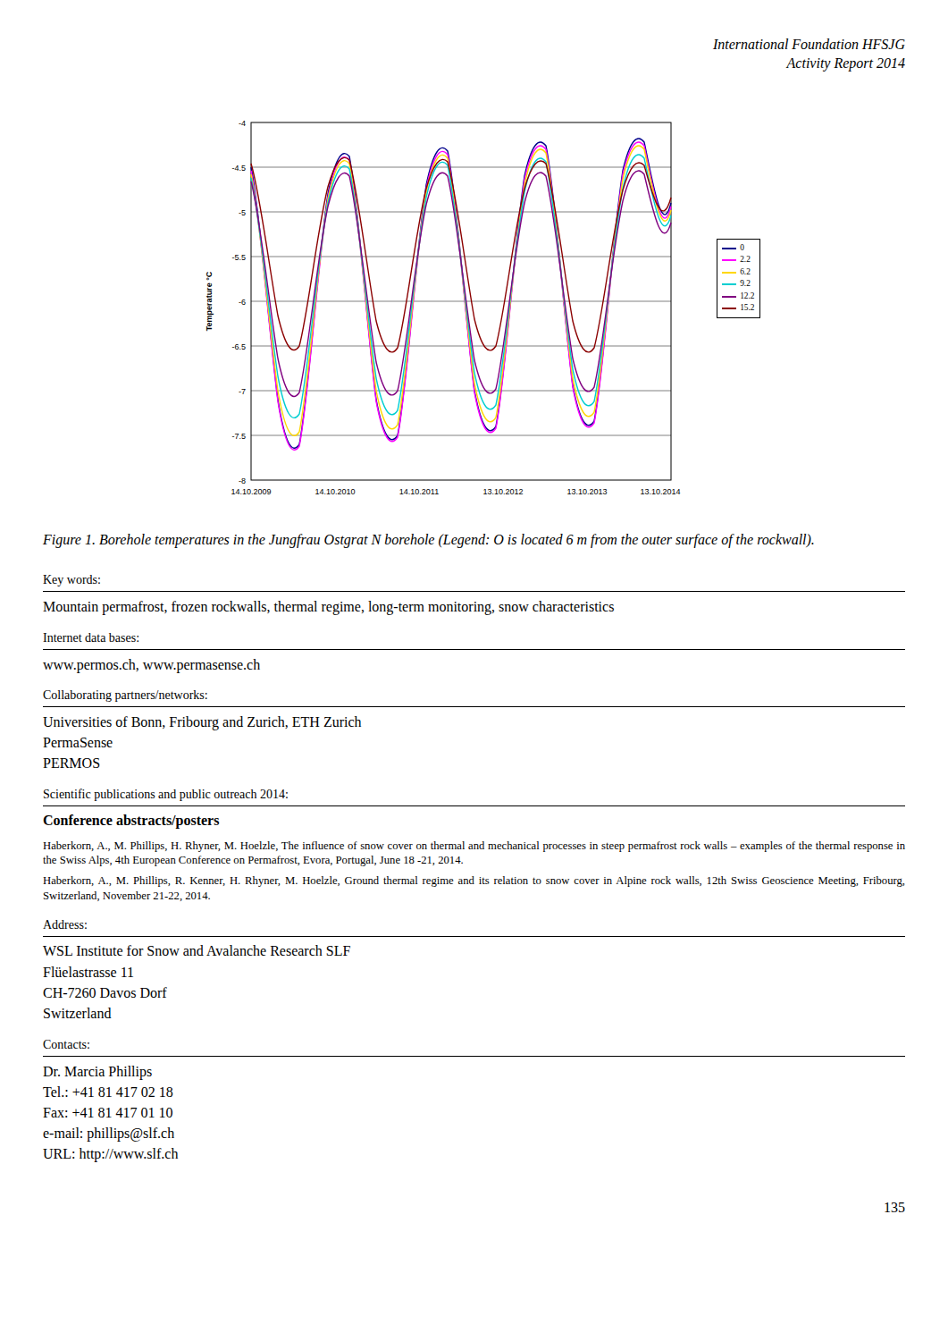International Foundation HFSJG
Activity Report 2014
-4 -4.5 -5 -5.5 -6 -6.5 -7 -7.5 -8 Temperature °C 14.10.2009 14.10.2010 14.10.2011 13.10.2012 13.10.2013 13.10.2014
0
2.2
6.2
9.2
12.2
15.2
Figure 1. Borehole temperatures in the Jungfrau Ostgrat N borehole (Legend: O is located 6 m from the outer surface of the rockwall).
Key words:
Mountain permafrost, frozen rockwalls, thermal regime, long-term monitoring, snow characteristics
Internet data bases:
www.permos.ch, www.permasense.ch
Collaborating partners/networks:
Universities of Bonn, Fribourg and Zurich, ETH Zurich
PermaSense
PERMOS
Scientific publications and public outreach 2014:
Conference abstracts/posters
Haberkorn, A., M. Phillips, H. Rhyner, M. Hoelzle, The influence of snow cover on thermal and mechanical processes in steep permafrost rock walls – examples of the thermal response in the Swiss Alps, 4th European Conference on Permafrost, Evora, Portugal, June 18 -21, 2014.
Haberkorn, A., M. Phillips, R. Kenner, H. Rhyner, M. Hoelzle, Ground thermal regime and its relation to snow cover in Alpine rock walls, 12th Swiss Geoscience Meeting, Fribourg, Switzerland, November 21-22, 2014.
Address:
WSL Institute for Snow and Avalanche Research SLF
Flüelastrasse 11
CH-7260 Davos Dorf
Switzerland
Contacts:
Dr. Marcia Phillips
Tel.: +41 81 417 02 18
Fax: +41 81 417 01 10
e-mail: phillips@slf.ch
URL: http://www.slf.ch
135